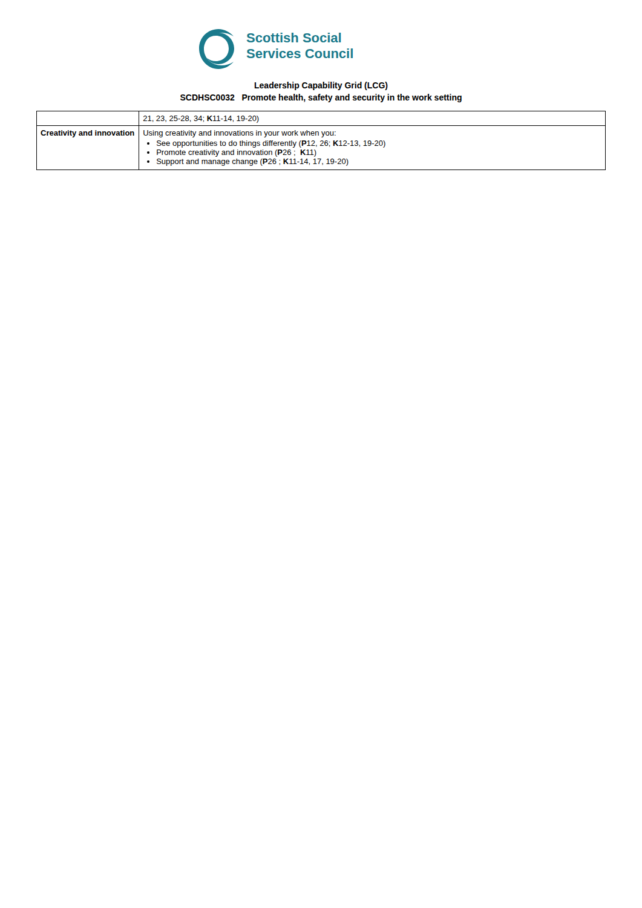Scottish Social Services Council
Leadership Capability Grid (LCG)
SCDHSC0032 Promote health, safety and security in the work setting
| | 21, 23, 25-28, 34; K 11-14, 19-20) |
| Creativity and innovation | Using creativity and innovations in your work when you: See opportunities to do things differently ( P 12, 26; K 12-13, 19-20) Promote creativity and innovation ( P 26 ; K 11) Support and manage change ( P 26 ; K 11-14, 17, 19-20) |